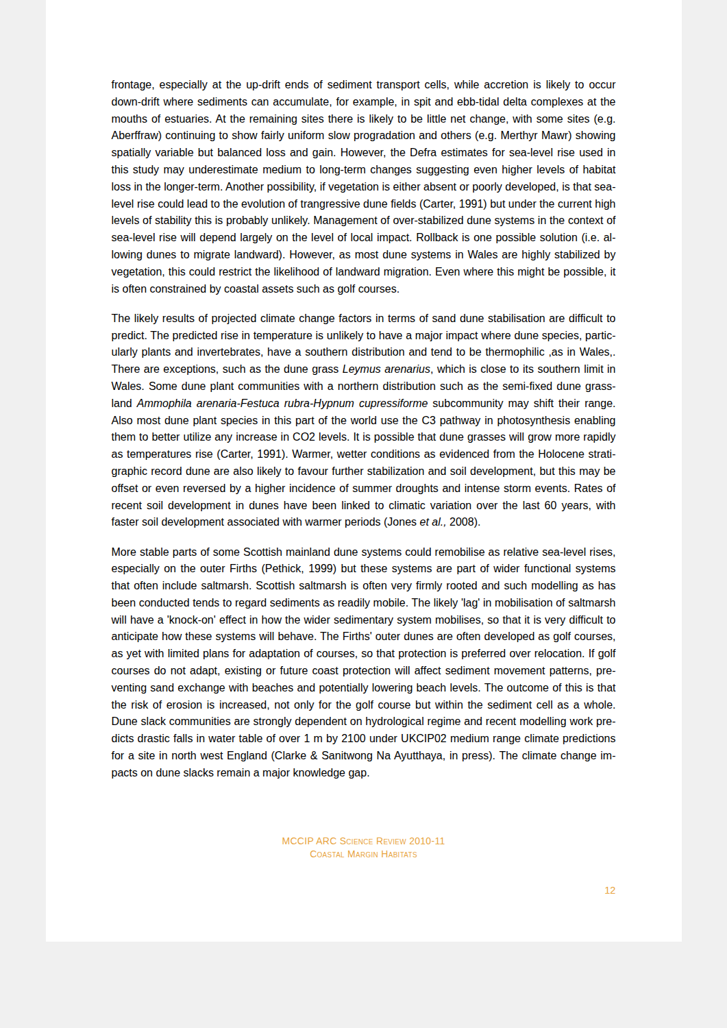frontage, especially at the up-drift ends of sediment transport cells, while accretion is likely to occur down-drift where sediments can accumulate, for example, in spit and ebb-tidal delta complexes at the mouths of estuaries. At the remaining sites there is likely to be little net change, with some sites (e.g. Aberffraw) continuing to show fairly uniform slow progradation and others (e.g. Merthyr Mawr) showing spatially variable but balanced loss and gain. However, the Defra estimates for sea-level rise used in this study may underestimate medium to long-term changes suggesting even higher levels of habitat loss in the longer-term. Another possibility, if vegetation is either absent or poorly developed, is that sea-level rise could lead to the evolution of trangressive dune fields (Carter, 1991) but under the current high levels of stability this is probably unlikely. Management of over-stabilized dune systems in the context of sea-level rise will depend largely on the level of local impact. Rollback is one possible solution (i.e. allowing dunes to migrate landward). However, as most dune systems in Wales are highly stabilized by vegetation, this could restrict the likelihood of landward migration. Even where this might be possible, it is often constrained by coastal assets such as golf courses.
The likely results of projected climate change factors in terms of sand dune stabilisation are difficult to predict. The predicted rise in temperature is unlikely to have a major impact where dune species, particularly plants and invertebrates, have a southern distribution and tend to be thermophilic ,as in Wales,. There are exceptions, such as the dune grass Leymus arenarius, which is close to its southern limit in Wales. Some dune plant communities with a northern distribution such as the semi-fixed dune grassland Ammophila arenaria-Festuca rubra-Hypnum cupressiforme subcommunity may shift their range. Also most dune plant species in this part of the world use the C3 pathway in photosynthesis enabling them to better utilize any increase in CO2 levels. It is possible that dune grasses will grow more rapidly as temperatures rise (Carter, 1991). Warmer, wetter conditions as evidenced from the Holocene stratigraphic record dune are also likely to favour further stabilization and soil development, but this may be offset or even reversed by a higher incidence of summer droughts and intense storm events. Rates of recent soil development in dunes have been linked to climatic variation over the last 60 years, with faster soil development associated with warmer periods (Jones et al., 2008).
More stable parts of some Scottish mainland dune systems could remobilise as relative sea-level rises, especially on the outer Firths (Pethick, 1999) but these systems are part of wider functional systems that often include saltmarsh. Scottish saltmarsh is often very firmly rooted and such modelling as has been conducted tends to regard sediments as readily mobile. The likely 'lag' in mobilisation of saltmarsh will have a 'knock-on' effect in how the wider sedimentary system mobilises, so that it is very difficult to anticipate how these systems will behave. The Firths' outer dunes are often developed as golf courses, as yet with limited plans for adaptation of courses, so that protection is preferred over relocation. If golf courses do not adapt, existing or future coast protection will affect sediment movement patterns, preventing sand exchange with beaches and potentially lowering beach levels. The outcome of this is that the risk of erosion is increased, not only for the golf course but within the sediment cell as a whole. Dune slack communities are strongly dependent on hydrological regime and recent modelling work predicts drastic falls in water table of over 1 m by 2100 under UKCIP02 medium range climate predictions for a site in north west England (Clarke & Sanitwong Na Ayutthaya, in press). The climate change impacts on dune slacks remain a major knowledge gap.
MCCIP ARC Science Review 2010-11 Coastal Margin Habitats
12